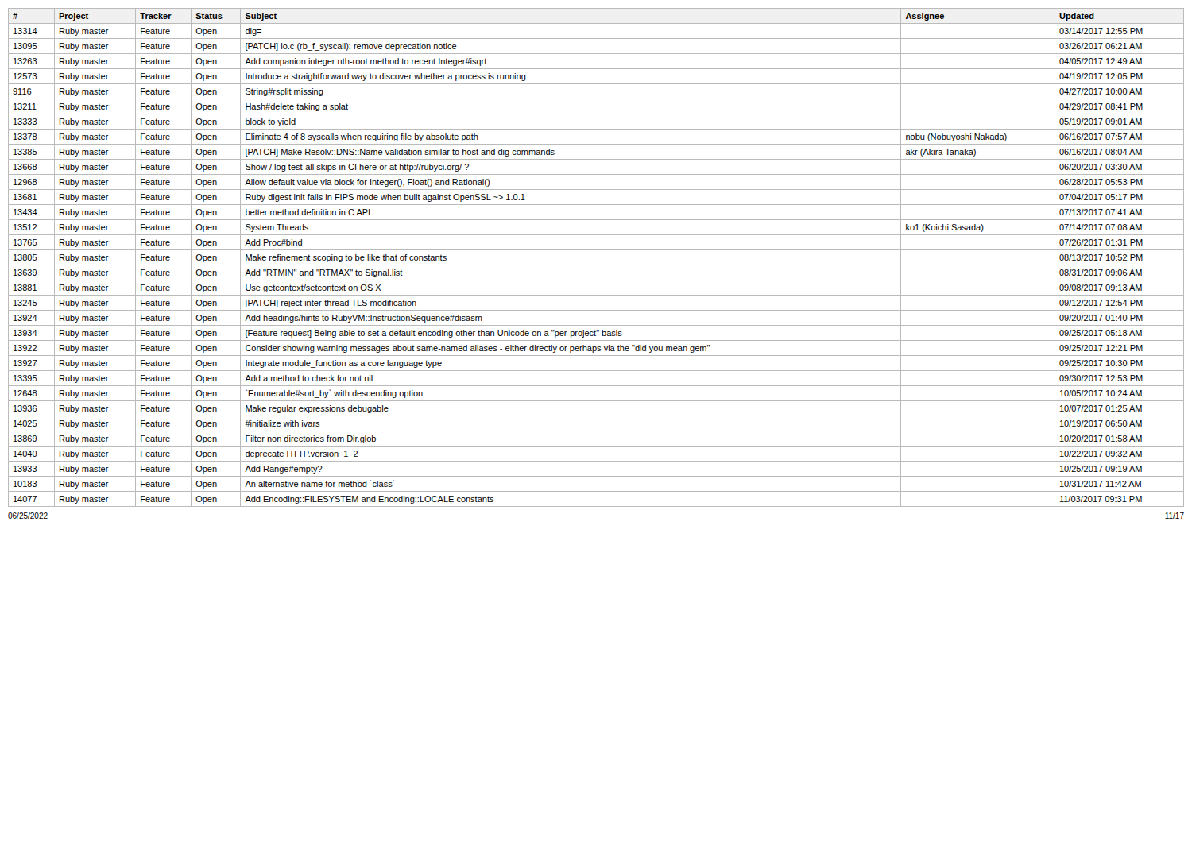| # | Project | Tracker | Status | Subject | Assignee | Updated |
| --- | --- | --- | --- | --- | --- | --- |
| 13314 | Ruby master | Feature | Open | dig= | | 03/14/2017 12:55 PM |
| 13095 | Ruby master | Feature | Open | [PATCH] io.c (rb_f_syscall): remove deprecation notice | | 03/26/2017 06:21 AM |
| 13263 | Ruby master | Feature | Open | Add companion integer nth-root method to recent Integer#isqrt | | 04/05/2017 12:49 AM |
| 12573 | Ruby master | Feature | Open | Introduce a straightforward way to discover whether a process is running | | 04/19/2017 12:05 PM |
| 9116 | Ruby master | Feature | Open | String#rsplit missing | | 04/27/2017 10:00 AM |
| 13211 | Ruby master | Feature | Open | Hash#delete taking a splat | | 04/29/2017 08:41 PM |
| 13333 | Ruby master | Feature | Open | block to yield | | 05/19/2017 09:01 AM |
| 13378 | Ruby master | Feature | Open | Eliminate 4 of 8 syscalls when requiring file by absolute path | nobu (Nobuyoshi Nakada) | 06/16/2017 07:57 AM |
| 13385 | Ruby master | Feature | Open | [PATCH] Make Resolv::DNS::Name validation similar to host and dig commands | akr (Akira Tanaka) | 06/16/2017 08:04 AM |
| 13668 | Ruby master | Feature | Open | Show / log test-all skips in CI here or at http://rubyci.org/ ? | | 06/20/2017 03:30 AM |
| 12968 | Ruby master | Feature | Open | Allow default value via block for Integer(), Float() and Rational() | | 06/28/2017 05:53 PM |
| 13681 | Ruby master | Feature | Open | Ruby digest init fails in FIPS mode when built against OpenSSL ~> 1.0.1 | | 07/04/2017 05:17 PM |
| 13434 | Ruby master | Feature | Open | better method definition in C API | | 07/13/2017 07:41 AM |
| 13512 | Ruby master | Feature | Open | System Threads | ko1 (Koichi Sasada) | 07/14/2017 07:08 AM |
| 13765 | Ruby master | Feature | Open | Add Proc#bind | | 07/26/2017 01:31 PM |
| 13805 | Ruby master | Feature | Open | Make refinement scoping to be like that of constants | | 08/13/2017 10:52 PM |
| 13639 | Ruby master | Feature | Open | Add "RTMIN" and "RTMAX" to Signal.list | | 08/31/2017 09:06 AM |
| 13881 | Ruby master | Feature | Open | Use getcontext/setcontext on OS X | | 09/08/2017 09:13 AM |
| 13245 | Ruby master | Feature | Open | [PATCH] reject inter-thread TLS modification | | 09/12/2017 12:54 PM |
| 13924 | Ruby master | Feature | Open | Add headings/hints to RubyVM::InstructionSequence#disasm | | 09/20/2017 01:40 PM |
| 13934 | Ruby master | Feature | Open | [Feature request] Being able to set a default encoding other than Unicode on a "per-project" basis | | 09/25/2017 05:18 AM |
| 13922 | Ruby master | Feature | Open | Consider showing warning messages about same-named aliases - either directly or perhaps via the "did you mean gem" | | 09/25/2017 12:21 PM |
| 13927 | Ruby master | Feature | Open | Integrate module_function as a core language type | | 09/25/2017 10:30 PM |
| 13395 | Ruby master | Feature | Open | Add a method to check for not nil | | 09/30/2017 12:53 PM |
| 12648 | Ruby master | Feature | Open | `Enumerable#sort_by` with descending option | | 10/05/2017 10:24 AM |
| 13936 | Ruby master | Feature | Open | Make regular expressions debugable | | 10/07/2017 01:25 AM |
| 14025 | Ruby master | Feature | Open | #initialize with ivars | | 10/19/2017 06:50 AM |
| 13869 | Ruby master | Feature | Open | Filter non directories from Dir.glob | | 10/20/2017 01:58 AM |
| 14040 | Ruby master | Feature | Open | deprecate HTTP.version_1_2 | | 10/22/2017 09:32 AM |
| 13933 | Ruby master | Feature | Open | Add Range#empty? | | 10/25/2017 09:19 AM |
| 10183 | Ruby master | Feature | Open | An alternative name for method `class` | | 10/31/2017 11:42 AM |
| 14077 | Ruby master | Feature | Open | Add Encoding::FILESYSTEM and Encoding::LOCALE constants | | 11/03/2017 09:31 PM |
06/25/2022 11/17